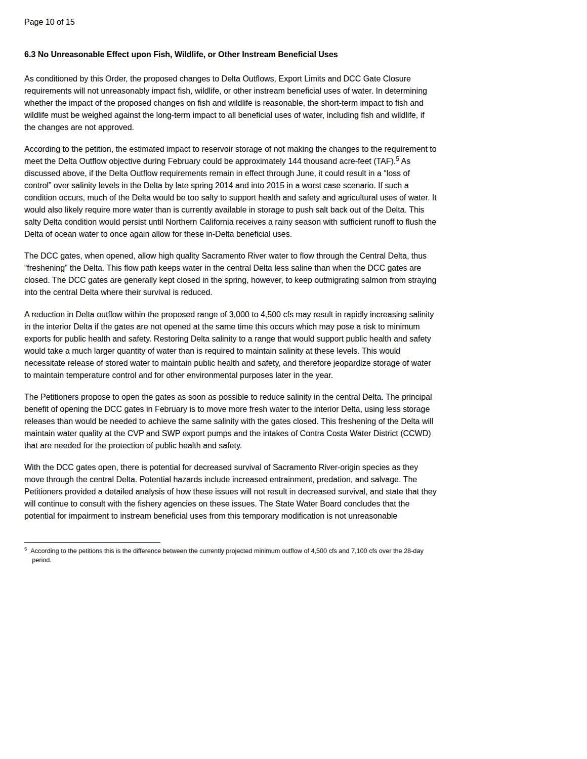Page 10 of 15
6.3 No Unreasonable Effect upon Fish, Wildlife, or Other Instream Beneficial Uses
As conditioned by this Order, the proposed changes to Delta Outflows, Export Limits and DCC Gate Closure requirements will not unreasonably impact fish, wildlife, or other instream beneficial uses of water. In determining whether the impact of the proposed changes on fish and wildlife is reasonable, the short-term impact to fish and wildlife must be weighed against the long-term impact to all beneficial uses of water, including fish and wildlife, if the changes are not approved.
According to the petition, the estimated impact to reservoir storage of not making the changes to the requirement to meet the Delta Outflow objective during February could be approximately 144 thousand acre-feet (TAF).5 As discussed above, if the Delta Outflow requirements remain in effect through June, it could result in a “loss of control” over salinity levels in the Delta by late spring 2014 and into 2015 in a worst case scenario. If such a condition occurs, much of the Delta would be too salty to support health and safety and agricultural uses of water. It would also likely require more water than is currently available in storage to push salt back out of the Delta. This salty Delta condition would persist until Northern California receives a rainy season with sufficient runoff to flush the Delta of ocean water to once again allow for these in-Delta beneficial uses.
The DCC gates, when opened, allow high quality Sacramento River water to flow through the Central Delta, thus “freshening” the Delta. This flow path keeps water in the central Delta less saline than when the DCC gates are closed. The DCC gates are generally kept closed in the spring, however, to keep outmigrating salmon from straying into the central Delta where their survival is reduced.
A reduction in Delta outflow within the proposed range of 3,000 to 4,500 cfs may result in rapidly increasing salinity in the interior Delta if the gates are not opened at the same time this occurs which may pose a risk to minimum exports for public health and safety. Restoring Delta salinity to a range that would support public health and safety would take a much larger quantity of water than is required to maintain salinity at these levels. This would necessitate release of stored water to maintain public health and safety, and therefore jeopardize storage of water to maintain temperature control and for other environmental purposes later in the year.
The Petitioners propose to open the gates as soon as possible to reduce salinity in the central Delta. The principal benefit of opening the DCC gates in February is to move more fresh water to the interior Delta, using less storage releases than would be needed to achieve the same salinity with the gates closed. This freshening of the Delta will maintain water quality at the CVP and SWP export pumps and the intakes of Contra Costa Water District (CCWD) that are needed for the protection of public health and safety.
With the DCC gates open, there is potential for decreased survival of Sacramento River-origin species as they move through the central Delta. Potential hazards include increased entrainment, predation, and salvage. The Petitioners provided a detailed analysis of how these issues will not result in decreased survival, and state that they will continue to consult with the fishery agencies on these issues. The State Water Board concludes that the potential for impairment to instream beneficial uses from this temporary modification is not unreasonable
5 According to the petitions this is the difference between the currently projected minimum outflow of 4,500 cfs and 7,100 cfs over the 28-day period.